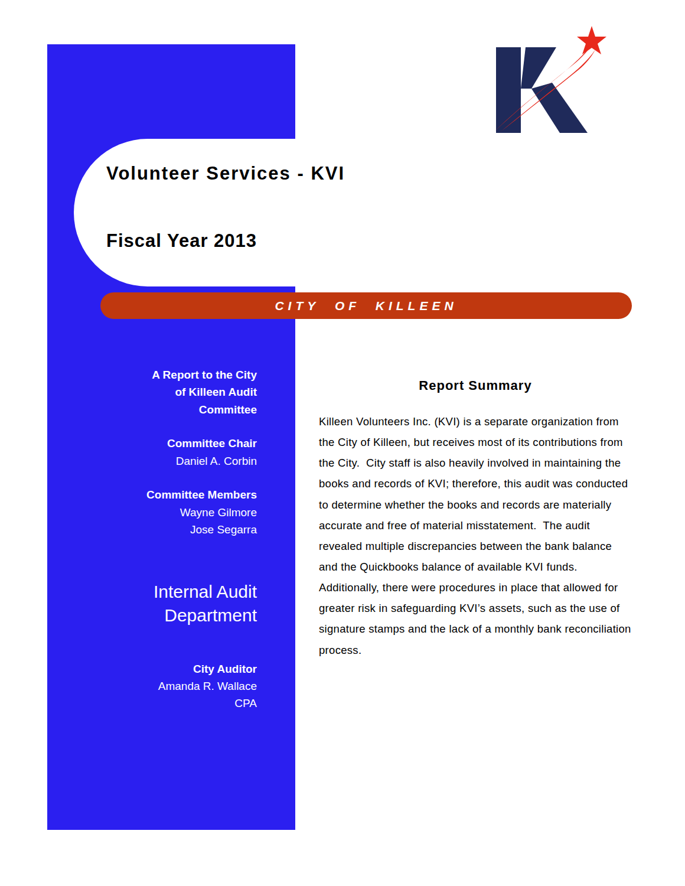Volunteer Services - KVI
Fiscal Year 2013
CITY OF KILLEEN
A Report to the City
of Killeen Audit
Committee
Committee Chair
Daniel A. Corbin
Committee Members
Wayne Gilmore
Jose Segarra
Internal Audit
Department
City Auditor
Amanda R. Wallace
CPA
Report Summary
Killeen Volunteers Inc. (KVI) is a separate organization from the City of Killeen, but receives most of its contributions from the City. City staff is also heavily involved in maintaining the books and records of KVI; therefore, this audit was conducted to determine whether the books and records are materially accurate and free of material misstatement. The audit revealed multiple discrepancies between the bank balance and the Quickbooks balance of available KVI funds. Additionally, there were procedures in place that allowed for greater risk in safeguarding KVI’s assets, such as the use of signature stamps and the lack of a monthly bank reconciliation process.